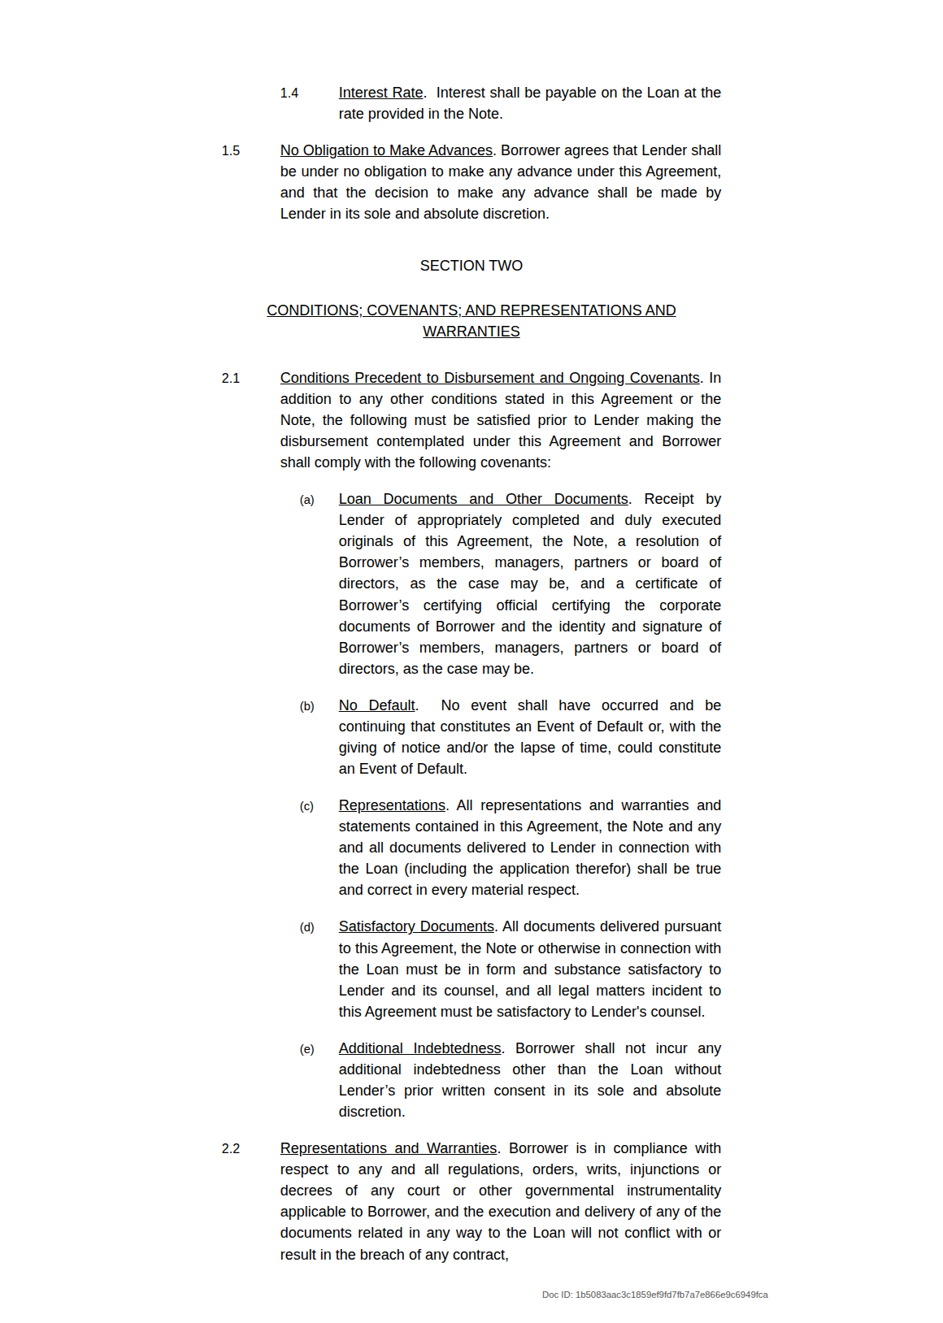1.4 Interest Rate. Interest shall be payable on the Loan at the rate provided in the Note.
1.5 No Obligation to Make Advances. Borrower agrees that Lender shall be under no obligation to make any advance under this Agreement, and that the decision to make any advance shall be made by Lender in its sole and absolute discretion.
SECTION TWO
CONDITIONS; COVENANTS; AND REPRESENTATIONS AND WARRANTIES
2.1 Conditions Precedent to Disbursement and Ongoing Covenants. In addition to any other conditions stated in this Agreement or the Note, the following must be satisfied prior to Lender making the disbursement contemplated under this Agreement and Borrower shall comply with the following covenants:
(a) Loan Documents and Other Documents. Receipt by Lender of appropriately completed and duly executed originals of this Agreement, the Note, a resolution of Borrower’s members, managers, partners or board of directors, as the case may be, and a certificate of Borrower’s certifying official certifying the corporate documents of Borrower and the identity and signature of Borrower’s members, managers, partners or board of directors, as the case may be.
(b) No Default. No event shall have occurred and be continuing that constitutes an Event of Default or, with the giving of notice and/or the lapse of time, could constitute an Event of Default.
(c) Representations. All representations and warranties and statements contained in this Agreement, the Note and any and all documents delivered to Lender in connection with the Loan (including the application therefor) shall be true and correct in every material respect.
(d) Satisfactory Documents. All documents delivered pursuant to this Agreement, the Note or otherwise in connection with the Loan must be in form and substance satisfactory to Lender and its counsel, and all legal matters incident to this Agreement must be satisfactory to Lender's counsel.
(e) Additional Indebtedness. Borrower shall not incur any additional indebtedness other than the Loan without Lender’s prior written consent in its sole and absolute discretion.
2.2 Representations and Warranties. Borrower is in compliance with respect to any and all regulations, orders, writs, injunctions or decrees of any court or other governmental instrumentality applicable to Borrower, and the execution and delivery of any of the documents related in any way to the Loan will not conflict with or result in the breach of any contract,
Doc ID: 1b5083aac3c1859ef9fd7fb7a7e866e9c6949fca